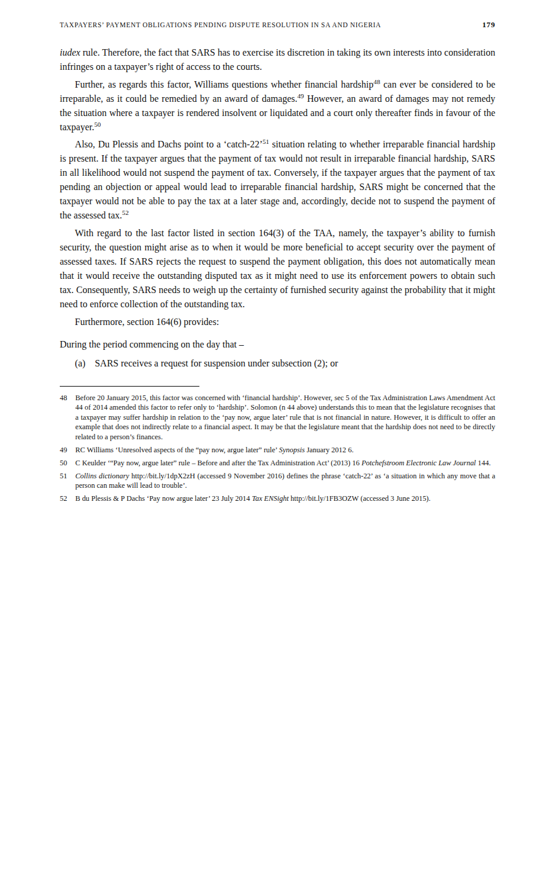Taxpayers’ payment obligations pending dispute resolution in SA and Nigeria 179
iudex rule. Therefore, the fact that SARS has to exercise its discretion in taking its own interests into consideration infringes on a taxpayer’s right of access to the courts.
Further, as regards this factor, Williams questions whether financial hardship48 can ever be considered to be irreparable, as it could be remedied by an award of damages.49 However, an award of damages may not remedy the situation where a taxpayer is rendered insolvent or liquidated and a court only thereafter finds in favour of the taxpayer.50
Also, Du Plessis and Dachs point to a ‘catch-22’51 situation relating to whether irreparable financial hardship is present. If the taxpayer argues that the payment of tax would not result in irreparable financial hardship, SARS in all likelihood would not suspend the payment of tax. Conversely, if the taxpayer argues that the payment of tax pending an objection or appeal would lead to irreparable financial hardship, SARS might be concerned that the taxpayer would not be able to pay the tax at a later stage and, accordingly, decide not to suspend the payment of the assessed tax.52
With regard to the last factor listed in section 164(3) of the TAA, namely, the taxpayer’s ability to furnish security, the question might arise as to when it would be more beneficial to accept security over the payment of assessed taxes. If SARS rejects the request to suspend the payment obligation, this does not automatically mean that it would receive the outstanding disputed tax as it might need to use its enforcement powers to obtain such tax. Consequently, SARS needs to weigh up the certainty of furnished security against the probability that it might need to enforce collection of the outstanding tax.
Furthermore, section 164(6) provides:
During the period commencing on the day that –
(a) SARS receives a request for suspension under subsection (2); or
48 Before 20 January 2015, this factor was concerned with ‘financial hardship’. However, sec 5 of the Tax Administration Laws Amendment Act 44 of 2014 amended this factor to refer only to ‘hardship’. Solomon (n 44 above) understands this to mean that the legislature recognises that a taxpayer may suffer hardship in relation to the ‘pay now, argue later’ rule that is not financial in nature. However, it is difficult to offer an example that does not indirectly relate to a financial aspect. It may be that the legislature meant that the hardship does not need to be directly related to a person’s finances.
49 RC Williams ‘Unresolved aspects of the “pay now, argue later” rule’ Synopsis January 2012 6.
50 C Keulder ‘“Pay now, argue later” rule – Before and after the Tax Administration Act’ (2013) 16 Potchefstroom Electronic Law Journal 144.
51 Collins dictionary http://bit.ly/1dpX2zH (accessed 9 November 2016) defines the phrase ‘catch-22’ as ‘a situation in which any move that a person can make will lead to trouble’.
52 B du Plessis & P Dachs ‘Pay now argue later’ 23 July 2014 Tax ENSight http://bit.ly/1FB3OZW (accessed 3 June 2015).